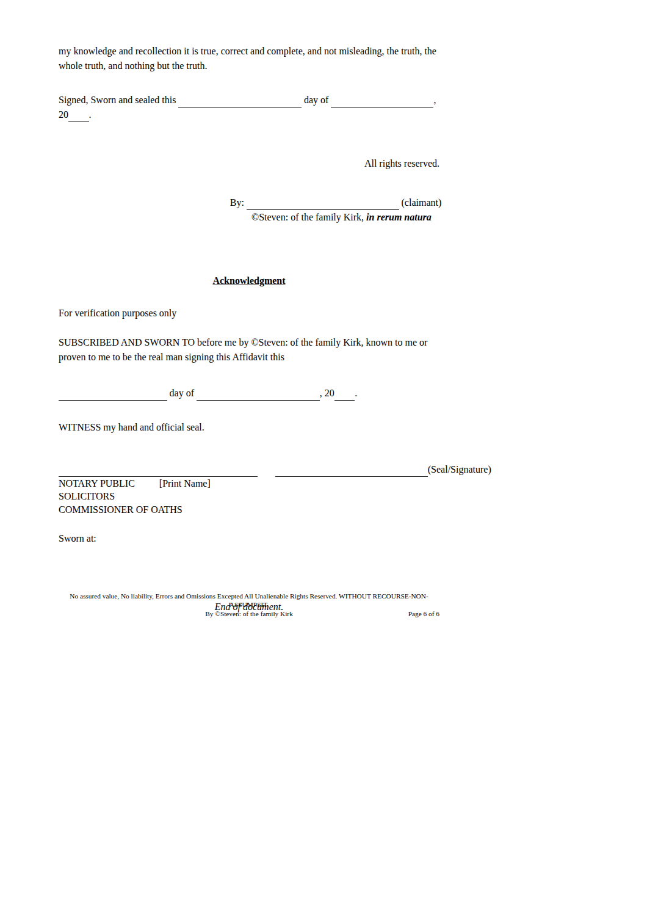my knowledge and recollection it is true, correct and complete, and not misleading, the truth, the whole truth, and nothing but the truth.
Signed, Sworn and sealed this day of , 20 .
All rights reserved.
By: (claimant)
©Steven: of the family Kirk, in rerum natura
Acknowledgment
For verification purposes only
SUBSCRIBED AND SWORN TO before me by ©Steven: of the family Kirk, known to me or proven to me to be the real man signing this Affidavit this
day of , 20 .
WITNESS my hand and official seal.
(Seal/Signature)
NOTARY PUBLIC [Print Name]
SOLICITORS
COMMISSIONER OF OATHS
Sworn at:
End of document.
No assured value, No liability, Errors and Omissions Excepted All Unalienable Rights Reserved. WITHOUT RECOURSE-NON-ASSUMPSIT.
By ©Steven: of the family Kirk Page 6 of 6